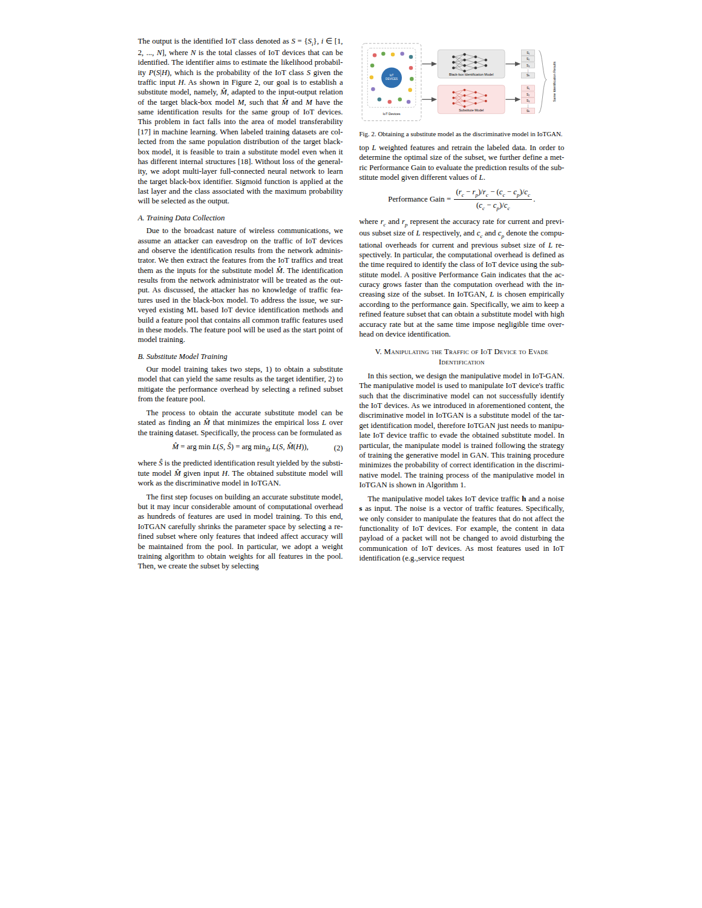The output is the identified IoT class denoted as S = {Si}, i ∈ [1, 2, ..., N], where N is the total classes of IoT devices that can be identified. The identifier aims to estimate the likelihood probability P(S|H), which is the probability of the IoT class S given the traffic input H. As shown in Figure 2, our goal is to establish a substitute model, namely, M̂, adapted to the input-output relation of the target black-box model M, such that M̂ and M have the same identification results for the same group of IoT devices. This problem in fact falls into the area of model transferability [17] in machine learning. When labeled training datasets are collected from the same population distribution of the target black-box model, it is feasible to train a substitute model even when it has different internal structures [18]. Without loss of the generality, we adopt multi-layer full-connected neural network to learn the target black-box identifier. Sigmoid function is applied at the last layer and the class associated with the maximum probability will be selected as the output.
A. Training Data Collection
Due to the broadcast nature of wireless communications, we assume an attacker can eavesdrop on the traffic of IoT devices and observe the identification results from the network administrator. We then extract the features from the IoT traffics and treat them as the inputs for the substitute model M̂. The identification results from the network administrator will be treated as the output. As discussed, the attacker has no knowledge of traffic features used in the black-box model. To address the issue, we surveyed existing ML based IoT device identification methods and build a feature pool that contains all common traffic features used in these models. The feature pool will be used as the start point of model training.
B. Substitute Model Training
Our model training takes two steps, 1) to obtain a substitute model that can yield the same results as the target identifier, 2) to mitigate the performance overhead by selecting a refined subset from the feature pool.
The process to obtain the accurate substitute model can be stated as finding an M̂ that minimizes the empirical loss L over the training dataset. Specifically, the process can be formulated as
M̂ = arg min L(S, Ŝ) = arg minM̂ L(S, M̂(H)), (2)
where Ŝ is the predicted identification result yielded by the substitute model M̂ given input H. The obtained substitute model will work as the discriminative model in IoTGAN.
The first step focuses on building an accurate substitute model, but it may incur considerable amount of computational overhead as hundreds of features are used in model training. To this end, IoTGAN carefully shrinks the parameter space by selecting a refined subset where only features that indeed affect accuracy will be maintained from the pool. In particular, we adopt a weight training algorithm to obtain weights for all features in the pool. Then, we create the subset by selecting
IoT DEVICES IoT Devices Black-box Identification Model Substitute Model S₁ S₂ S₃ ⋮ Sk S₁ S₂ S₃ ⋮ Sk Same Identification Results
Fig. 2. Obtaining a substitute model as the discriminative model in IoTGAN.
top L weighted features and retrain the labeled data. In order to determine the optimal size of the subset, we further define a metric Performance Gain to evaluate the prediction results of the substitute model given different values of L.
Performance Gain = (rc − rp)/rc − (cc − cp)/cc (cc − cp)/cc .
where rc and rp represent the accuracy rate for current and previous subset size of L respectively, and cc and cp denote the computational overheads for current and previous subset size of L respectively. In particular, the computational overhead is defined as the time required to identify the class of IoT device using the substitute model. A positive Performance Gain indicates that the accuracy grows faster than the computation overhead with the increasing size of the subset. In IoTGAN, L is chosen empirically according to the performance gain. Specifically, we aim to keep a refined feature subset that can obtain a substitute model with high accuracy rate but at the same time impose negligible time overhead on device identification.
V. Manipulating the Traffic of IoT Device to Evade Identification
In this section, we design the manipulative model in IoT-GAN. The manipulative model is used to manipulate IoT device's traffic such that the discriminative model can not successfully identify the IoT devices. As we introduced in aforementioned content, the discriminative model in IoTGAN is a substitute model of the target identification model, therefore IoTGAN just needs to manipulate IoT device traffic to evade the obtained substitute model. In particular, the manipulate model is trained following the strategy of training the generative model in GAN. This training procedure minimizes the probability of correct identification in the discriminative model. The training process of the manipulative model in IoTGAN is shown in Algorithm 1.
The manipulative model takes IoT device traffic h and a noise s as input. The noise is a vector of traffic features. Specifically, we only consider to manipulate the features that do not affect the functionality of IoT devices. For example, the content in data payload of a packet will not be changed to avoid disturbing the communication of IoT devices. As most features used in IoT identification (e.g.,service request